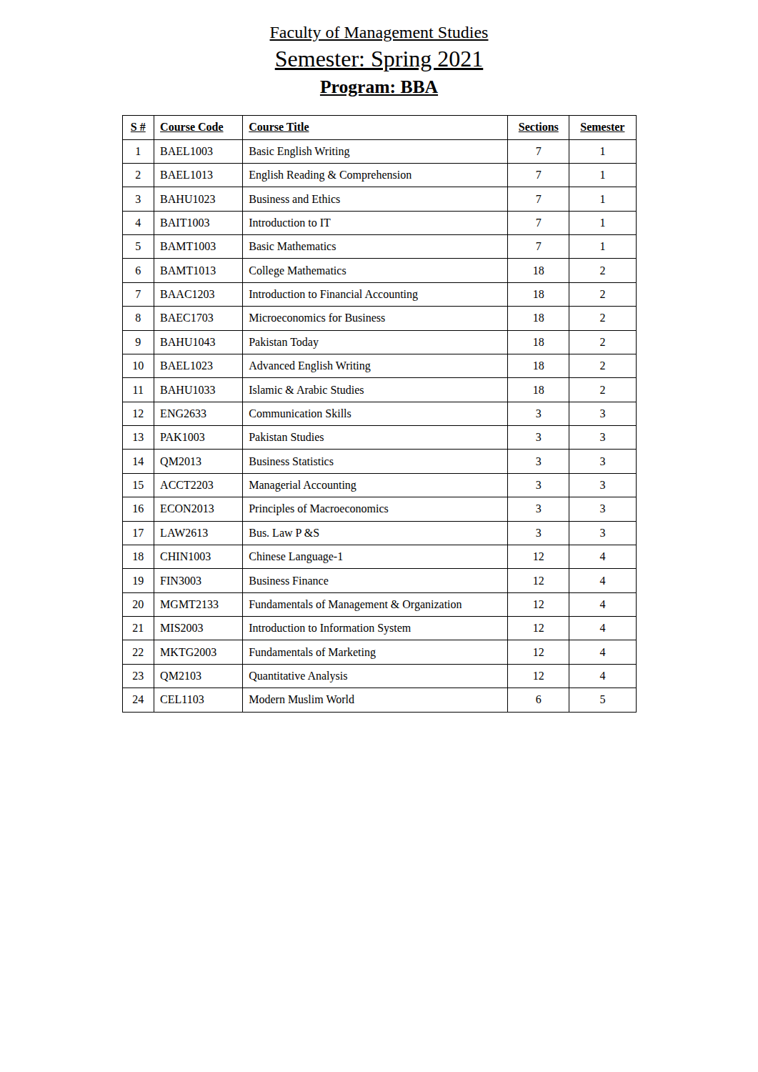Faculty of Management Studies
Semester: Spring 2021
Program: BBA
| S # | Course Code | Course Title | Sections | Semester |
| --- | --- | --- | --- | --- |
| 1 | BAEL1003 | Basic English Writing | 7 | 1 |
| 2 | BAEL1013 | English Reading & Comprehension | 7 | 1 |
| 3 | BAHU1023 | Business and Ethics | 7 | 1 |
| 4 | BAIT1003 | Introduction to IT | 7 | 1 |
| 5 | BAMT1003 | Basic Mathematics | 7 | 1 |
| 6 | BAMT1013 | College Mathematics | 18 | 2 |
| 7 | BAAC1203 | Introduction to Financial Accounting | 18 | 2 |
| 8 | BAEC1703 | Microeconomics for Business | 18 | 2 |
| 9 | BAHU1043 | Pakistan Today | 18 | 2 |
| 10 | BAEL1023 | Advanced English Writing | 18 | 2 |
| 11 | BAHU1033 | Islamic & Arabic Studies | 18 | 2 |
| 12 | ENG2633 | Communication Skills | 3 | 3 |
| 13 | PAK1003 | Pakistan Studies | 3 | 3 |
| 14 | QM2013 | Business Statistics | 3 | 3 |
| 15 | ACCT2203 | Managerial Accounting | 3 | 3 |
| 16 | ECON2013 | Principles of Macroeconomics | 3 | 3 |
| 17 | LAW2613 | Bus. Law P &S | 3 | 3 |
| 18 | CHIN1003 | Chinese Language-1 | 12 | 4 |
| 19 | FIN3003 | Business Finance | 12 | 4 |
| 20 | MGMT2133 | Fundamentals of Management & Organization | 12 | 4 |
| 21 | MIS2003 | Introduction to Information System | 12 | 4 |
| 22 | MKTG2003 | Fundamentals of Marketing | 12 | 4 |
| 23 | QM2103 | Quantitative Analysis | 12 | 4 |
| 24 | CEL1103 | Modern Muslim World | 6 | 5 |